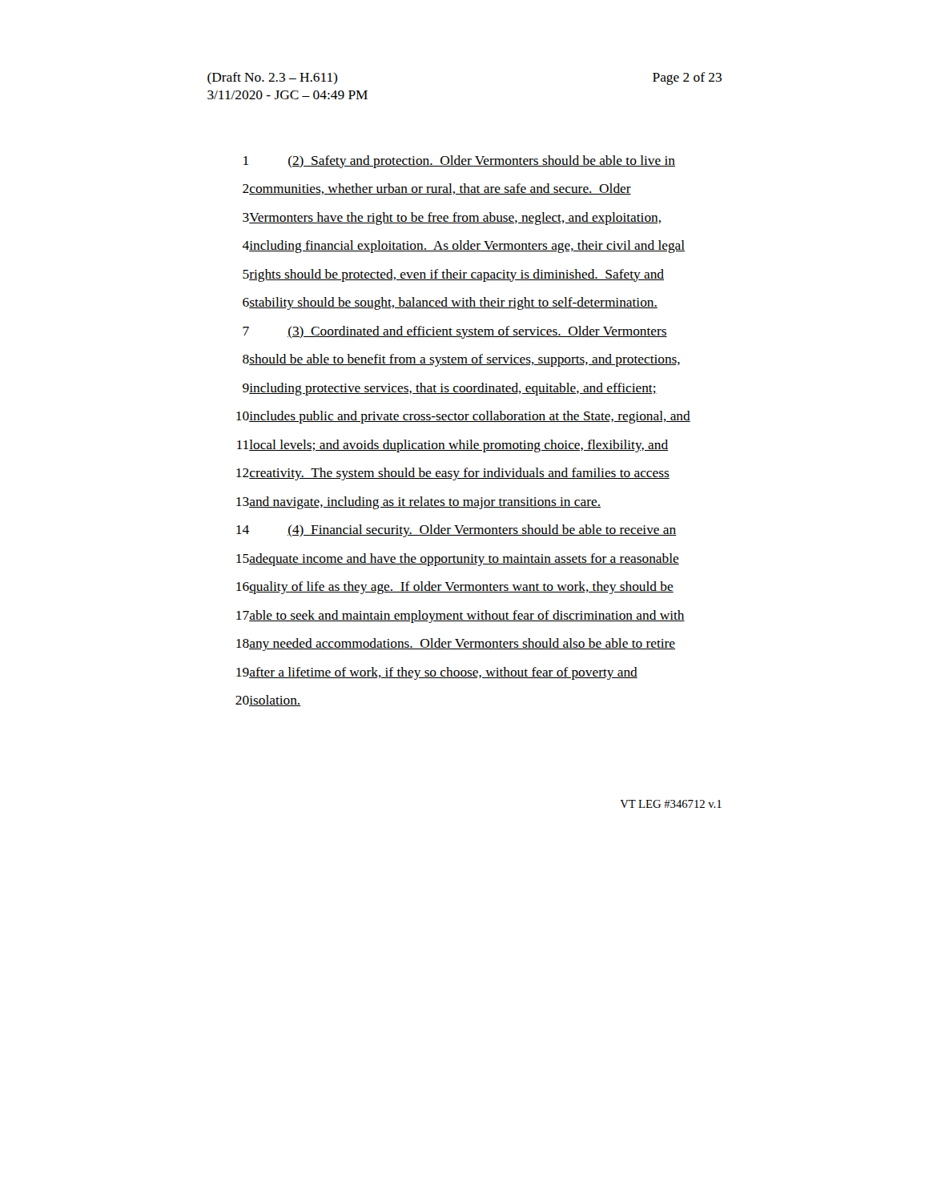(Draft No. 2.3 – H.611)
3/11/2020 - JGC – 04:49 PM
Page 2 of 23
| 1 | (2) Safety and protection. Older Vermonters should be able to live in |
| 2 | communities, whether urban or rural, that are safe and secure. Older |
| 3 | Vermonters have the right to be free from abuse, neglect, and exploitation, |
| 4 | including financial exploitation. As older Vermonters age, their civil and legal |
| 5 | rights should be protected, even if their capacity is diminished. Safety and |
| 6 | stability should be sought, balanced with their right to self-determination. |
| 7 | (3) Coordinated and efficient system of services. Older Vermonters |
| 8 | should be able to benefit from a system of services, supports, and protections, |
| 9 | including protective services, that is coordinated, equitable, and efficient; |
| 10 | includes public and private cross-sector collaboration at the State, regional, and |
| 11 | local levels; and avoids duplication while promoting choice, flexibility, and |
| 12 | creativity. The system should be easy for individuals and families to access |
| 13 | and navigate, including as it relates to major transitions in care. |
| 14 | (4) Financial security. Older Vermonters should be able to receive an |
| 15 | adequate income and have the opportunity to maintain assets for a reasonable |
| 16 | quality of life as they age. If older Vermonters want to work, they should be |
| 17 | able to seek and maintain employment without fear of discrimination and with |
| 18 | any needed accommodations. Older Vermonters should also be able to retire |
| 19 | after a lifetime of work, if they so choose, without fear of poverty and |
| 20 | isolation. |
VT LEG #346712 v.1